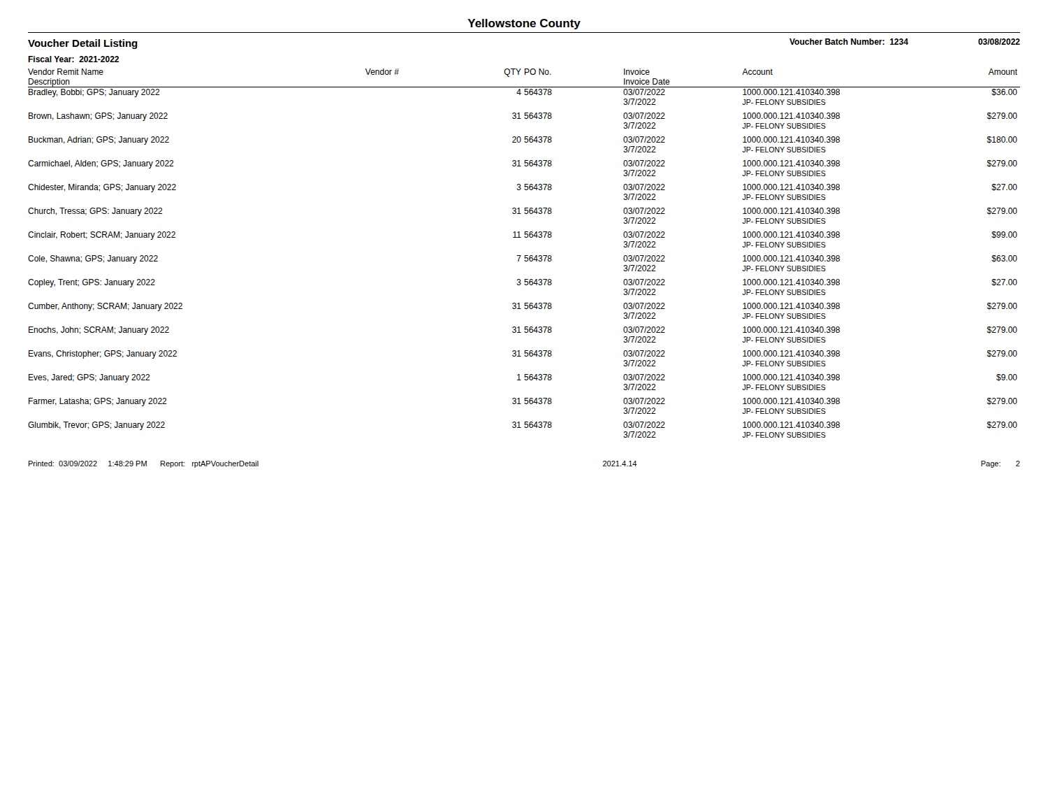Yellowstone County
Voucher Detail Listing
Voucher Batch Number: 1234 03/08/2022
Fiscal Year: 2021-2022
| Vendor Remit Name Description | Vendor # | QTY | PO No. | Invoice Invoice Date | Account | Amount |
| Bradley, Bobbi; GPS; January 2022 | | 4 | 564378 | 03/07/2022 3/7/2022 | 1000.000.121.410340.398 JP- FELONY SUBSIDIES | $36.00 |
| Brown, Lashawn; GPS; January 2022 | | 31 | 564378 | 03/07/2022 3/7/2022 | 1000.000.121.410340.398 JP- FELONY SUBSIDIES | $279.00 |
| Buckman, Adrian; GPS; January 2022 | | 20 | 564378 | 03/07/2022 3/7/2022 | 1000.000.121.410340.398 JP- FELONY SUBSIDIES | $180.00 |
| Carmichael, Alden; GPS; January 2022 | | 31 | 564378 | 03/07/2022 3/7/2022 | 1000.000.121.410340.398 JP- FELONY SUBSIDIES | $279.00 |
| Chidester, Miranda; GPS; January 2022 | | 3 | 564378 | 03/07/2022 3/7/2022 | 1000.000.121.410340.398 JP- FELONY SUBSIDIES | $27.00 |
| Church, Tressa; GPS: January 2022 | | 31 | 564378 | 03/07/2022 3/7/2022 | 1000.000.121.410340.398 JP- FELONY SUBSIDIES | $279.00 |
| Cinclair, Robert; SCRAM; January 2022 | | 11 | 564378 | 03/07/2022 3/7/2022 | 1000.000.121.410340.398 JP- FELONY SUBSIDIES | $99.00 |
| Cole, Shawna; GPS; January 2022 | | 7 | 564378 | 03/07/2022 3/7/2022 | 1000.000.121.410340.398 JP- FELONY SUBSIDIES | $63.00 |
| Copley, Trent; GPS: January 2022 | | 3 | 564378 | 03/07/2022 3/7/2022 | 1000.000.121.410340.398 JP- FELONY SUBSIDIES | $27.00 |
| Cumber, Anthony; SCRAM; January 2022 | | 31 | 564378 | 03/07/2022 3/7/2022 | 1000.000.121.410340.398 JP- FELONY SUBSIDIES | $279.00 |
| Enochs, John; SCRAM; January 2022 | | 31 | 564378 | 03/07/2022 3/7/2022 | 1000.000.121.410340.398 JP- FELONY SUBSIDIES | $279.00 |
| Evans, Christopher; GPS; January 2022 | | 31 | 564378 | 03/07/2022 3/7/2022 | 1000.000.121.410340.398 JP- FELONY SUBSIDIES | $279.00 |
| Eves, Jared; GPS; January 2022 | | 1 | 564378 | 03/07/2022 3/7/2022 | 1000.000.121.410340.398 JP- FELONY SUBSIDIES | $9.00 |
| Farmer, Latasha; GPS; January 2022 | | 31 | 564378 | 03/07/2022 3/7/2022 | 1000.000.121.410340.398 JP- FELONY SUBSIDIES | $279.00 |
| Glumbik, Trevor; GPS; January 2022 | | 31 | 564378 | 03/07/2022 3/7/2022 | 1000.000.121.410340.398 JP- FELONY SUBSIDIES | $279.00 |
Printed: 03/09/2022 1:48:29 PM Report: rptAPVoucherDetail
2021.4.14
Page: 2